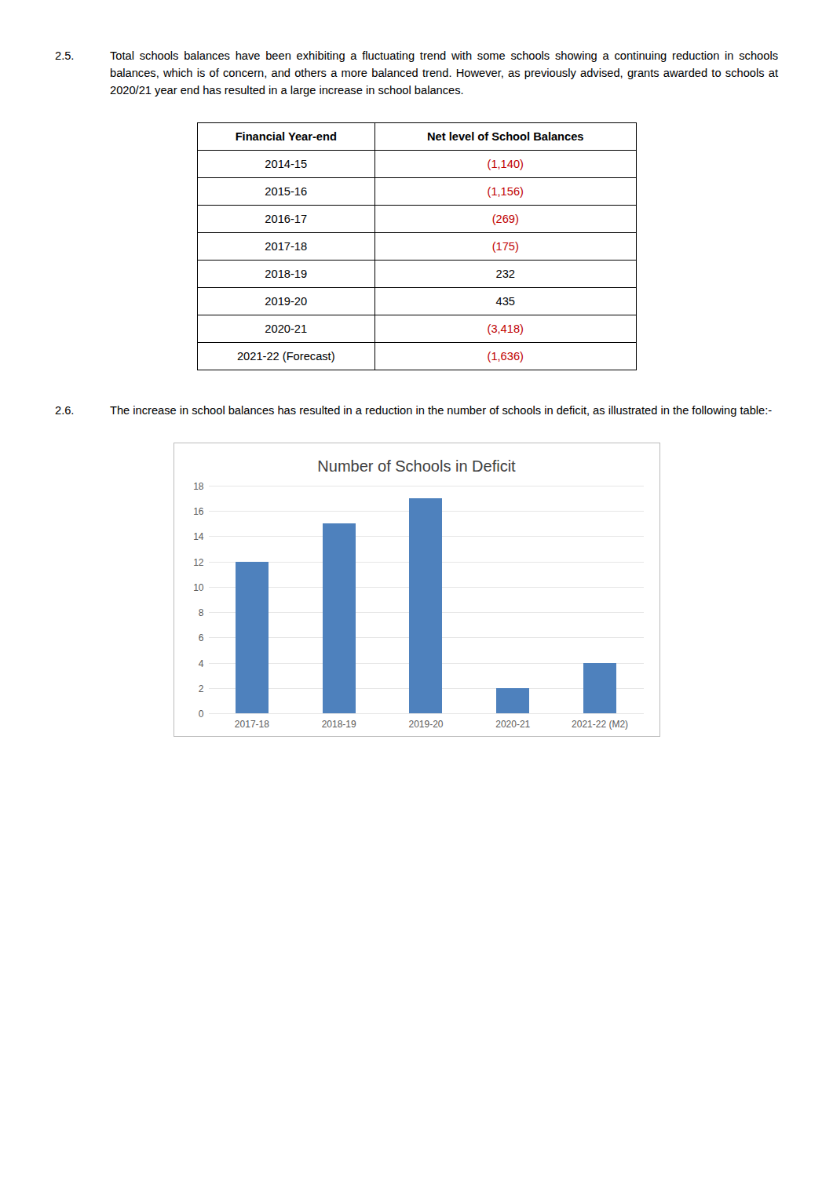2.5.
Total schools balances have been exhibiting a fluctuating trend with some schools showing a continuing reduction in schools balances, which is of concern, and others a more balanced trend. However, as previously advised, grants awarded to schools at 2020/21 year end has resulted in a large increase in school balances.
| Financial Year-end | Net level of School Balances |
| --- | --- |
| 2014-15 | (1,140) |
| 2015-16 | (1,156) |
| 2016-17 | (269) |
| 2017-18 | (175) |
| 2018-19 | 232 |
| 2019-20 | 435 |
| 2020-21 | (3,418) |
| 2021-22 (Forecast) | (1,636) |
2.6.
The increase in school balances has resulted in a reduction in the number of schools in deficit, as illustrated in the following table:-
Number of Schools in Deficit
18
16
14
12
10
8
6
4
2
0
2017-18
2018-19
2019-20
2020-21
2021-22 (M2)